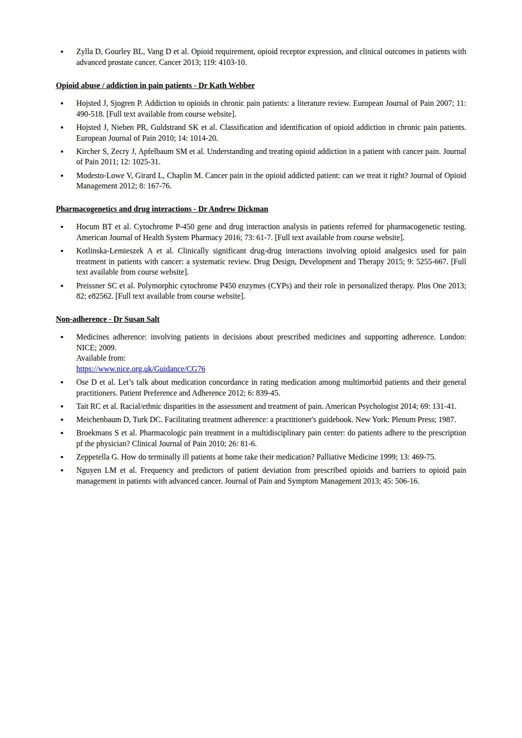Zylla D, Gourley BL, Vang D et al. Opioid requirement, opioid receptor expression, and clinical outcomes in patients with advanced prostate cancer. Cancer 2013; 119: 4103-10.
Opioid abuse / addiction in pain patients - Dr Kath Webber
Hojsted J, Sjogren P. Addiction to opioids in chronic pain patients: a literature review. European Journal of Pain 2007; 11: 490-518. [Full text available from course website].
Hojsted J, Nieben PR, Guldstrand SK et al. Classification and identification of opioid addiction in chronic pain patients. European Journal of Pain 2010; 14: 1014-20.
Kircher S, Zecry J, Apfelbaum SM et al. Understanding and treating opioid addiction in a patient with cancer pain. Journal of Pain 2011; 12: 1025-31.
Modesto-Lowe V, Girard L, Chaplin M. Cancer pain in the opioid addicted patient: can we treat it right? Journal of Opioid Management 2012; 8: 167-76.
Pharmacogenetics and drug interactions - Dr Andrew Dickman
Hocum BT et al. Cytochrome P-450 gene and drug interaction analysis in patients referred for pharmacogenetic testing. American Journal of Health System Pharmacy 2016; 73: 61-7. [Full text available from course website].
Kotlinska-Lemieszek A et al. Clinically significant drug-drug interactions involving opioid analgesics used for pain treatment in patients with cancer: a systematic review. Drug Design, Development and Therapy 2015; 9: 5255-667. [Full text available from course website].
Preissner SC et al. Polymorphic cytochrome P450 enzymes (CYPs) and their role in personalized therapy. Plos One 2013; 82; e82562. [Full text available from course website].
Non-adherence - Dr Susan Salt
Medicines adherence: involving patients in decisions about prescribed medicines and supporting adherence. London: NICE; 2009.Available from: https://www.nice.org.uk/Guidance/CG76
Ose D et al. Let’s talk about medication concordance in rating medication among multimorbid patients and their general practitioners. Patient Preference and Adherence 2012; 6: 839-45.
Tait RC et al. Racial/ethnic disparities in the assessment and treatment of pain. American Psychologist 2014; 69: 131-41.
Meichenbaum D, Turk DC. Facilitating treatment adherence: a practitioner's guidebook. New York: Plenum Press; 1987.
Broekmans S et al. Pharmacologic pain treatment in a multidisciplinary pain center: do patients adhere to the prescription pf the physician? Clinical Journal of Pain 2010; 26: 81-6.
Zeppetella G. How do terminally ill patients at home take their medication? Palliative Medicine 1999; 13: 469-75.
Nguyen LM et al. Frequency and predictors of patient deviation from prescribed opioids and barriers to opioid pain management in patients with advanced cancer. Journal of Pain and Symptom Management 2013; 45: 506-16.